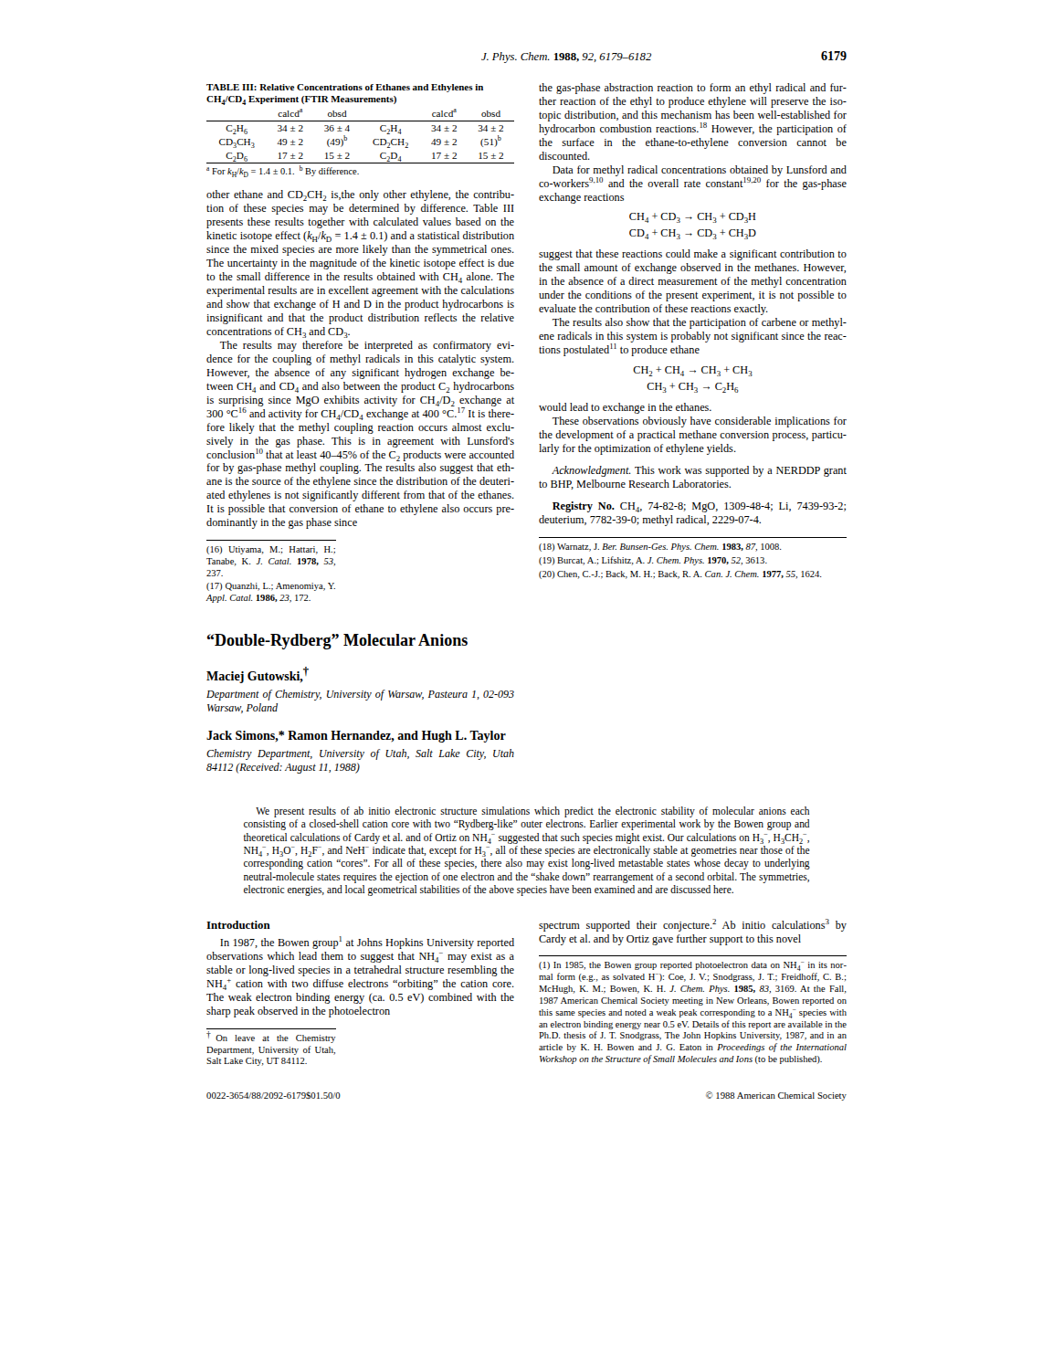J. Phys. Chem. 1988, 92, 6179–6182
6179
TABLE III: Relative Concentrations of Ethanes and Ethylenes in CH4/CD4 Experiment (FTIR Measurements)
| | calcd a | obsd | | calcd a | obsd |
| --- | --- | --- | --- | --- | --- |
| C 2 H 6 | 34 ± 2 | 36 ± 4 | C 2 H 4 | 34 ± 2 | 34 ± 2 |
| CD 3 CH 3 | 49 ± 2 | (49) b | CD 2 CH 2 | 49 ± 2 | (51) b |
| C 2 D 6 | 17 ± 2 | 15 ± 2 | C 2 D 4 | 17 ± 2 | 15 ± 2 |
a For kH/kD = 1.4 ± 0.1. b By difference.
other ethane and CD2CH2 is,the only other ethylene, the contribution of these species may be determined by difference. Table III presents these results together with calculated values based on the kinetic isotope effect (kH/kD = 1.4 ± 0.1) and a statistical distribution since the mixed species are more likely than the symmetrical ones. The uncertainty in the magnitude of the kinetic isotope effect is due to the small difference in the results obtained with CH4 alone. The experimental results are in excellent agreement with the calculations and show that exchange of H and D in the product hydrocarbons is insignificant and that the product distribution reflects the relative concentrations of CH3 and CD3.
The results may therefore be interpreted as confirmatory evidence for the coupling of methyl radicals in this catalytic system. However, the absence of any significant hydrogen exchange between CH4 and CD4 and also between the product C2 hydrocarbons is surprising since MgO exhibits activity for CH4/D2 exchange at 300 °C16 and activity for CH4/CD4 exchange at 400 °C.17 It is therefore likely that the methyl coupling reaction occurs almost exclusively in the gas phase. This is in agreement with Lunsford's conclusion10 that at least 40–45% of the C2 products were accounted for by gas-phase methyl coupling. The results also suggest that ethane is the source of the ethylene since the distribution of the deuteriated ethylenes is not significantly different from that of the ethanes. It is possible that conversion of ethane to ethylene also occurs predominantly in the gas phase since
(16) Utiyama, M.; Hattari, H.; Tanabe, K. J. Catal. 1978, 53, 237.
(17) Quanzhi, L.; Amenomiya, Y. Appl. Catal. 1986, 23, 172.
“Double-Rydberg” Molecular Anions
Maciej Gutowski,†
Department of Chemistry, University of Warsaw, Pasteura 1, 02-093 Warsaw, Poland
Jack Simons,* Ramon Hernandez, and Hugh L. Taylor
Chemistry Department, University of Utah, Salt Lake City, Utah 84112 (Received: August 11, 1988)
the gas-phase abstraction reaction to form an ethyl radical and further reaction of the ethyl to produce ethylene will preserve the isotopic distribution, and this mechanism has been well-established for hydrocarbon combustion reactions.18 However, the participation of the surface in the ethane-to-ethylene conversion cannot be discounted.
Data for methyl radical concentrations obtained by Lunsford and co-workers9,10 and the overall rate constant19,20 for the gas-phase exchange reactions
CH4 + CD3 → CH3 + CD3H
CD4 + CH3 → CD3 + CH3D
suggest that these reactions could make a significant contribution to the small amount of exchange observed in the methanes. However, in the absence of a direct measurement of the methyl concentration under the conditions of the present experiment, it is not possible to evaluate the contribution of these reactions exactly.
The results also show that the participation of carbene or methylene radicals in this system is probably not significant since the reactions postulated11 to produce ethane
CH2 + CH4 → CH3 + CH3
CH3 + CH3 → C2H6
would lead to exchange in the ethanes.
These observations obviously have considerable implications for the development of a practical methane conversion process, particularly for the optimization of ethylene yields.
Acknowledgment. This work was supported by a NERDDP grant to BHP, Melbourne Research Laboratories.
Registry No. CH4, 74-82-8; MgO, 1309-48-4; Li, 7439-93-2; deuterium, 7782-39-0; methyl radical, 2229-07-4.
(18) Warnatz, J. Ber. Bunsen-Ges. Phys. Chem. 1983, 87, 1008.
(19) Burcat, A.; Lifshitz, A. J. Chem. Phys. 1970, 52, 3613.
(20) Chen, C.-J.; Back, M. H.; Back, R. A. Can. J. Chem. 1977, 55, 1624.
We present results of ab initio electronic structure simulations which predict the electronic stability of molecular anions each consisting of a closed-shell cation core with two “Rydberg-like” outer electrons. Earlier experimental work by the Bowen group and theoretical calculations of Cardy et al. and of Ortiz on NH4− suggested that such species might exist. Our calculations on H3−, H3CH2−, NH4−, H3O−, H2F−, and NeH− indicate that, except for H3−, all of these species are electronically stable at geometries near those of the corresponding cation “cores”. For all of these species, there also may exist long-lived metastable states whose decay to underlying neutral-molecule states requires the ejection of one electron and the “shake down” rearrangement of a second orbital. The symmetries, electronic energies, and local geometrical stabilities of the above species have been examined and are discussed here.
Introduction
In 1987, the Bowen group1 at Johns Hopkins University reported observations which lead them to suggest that NH4− may exist as a stable or long-lived species in a tetrahedral structure resembling the NH4+ cation with two diffuse electrons “orbiting” the cation core. The weak electron binding energy (ca. 0.5 eV) combined with the sharp peak observed in the photoelectron
†On leave at the Chemistry Department, University of Utah, Salt Lake City, UT 84112.
spectrum supported their conjecture.2 Ab initio calculations3 by Cardy et al. and by Ortiz gave further support to this novel
(1) In 1985, the Bowen group reported photoelectron data on NH4− in its normal form (e.g., as solvated H−): Coe, J. V.; Snodgrass, J. T.; Freidhoff, C. B.; McHugh, K. M.; Bowen, K. H. J. Chem. Phys. 1985, 83, 3169. At the Fall, 1987 American Chemical Society meeting in New Orleans, Bowen reported on this same species and noted a weak peak corresponding to a NH4− species with an electron binding energy near 0.5 eV. Details of this report are available in the Ph.D. thesis of J. T. Snodgrass, The John Hopkins University, 1987, and in an article by K. H. Bowen and J. G. Eaton in Proceedings of the International Workshop on the Structure of Small Molecules and Ions (to be published).
0022-3654/88/2092-6179$01.50/0
© 1988 American Chemical Society